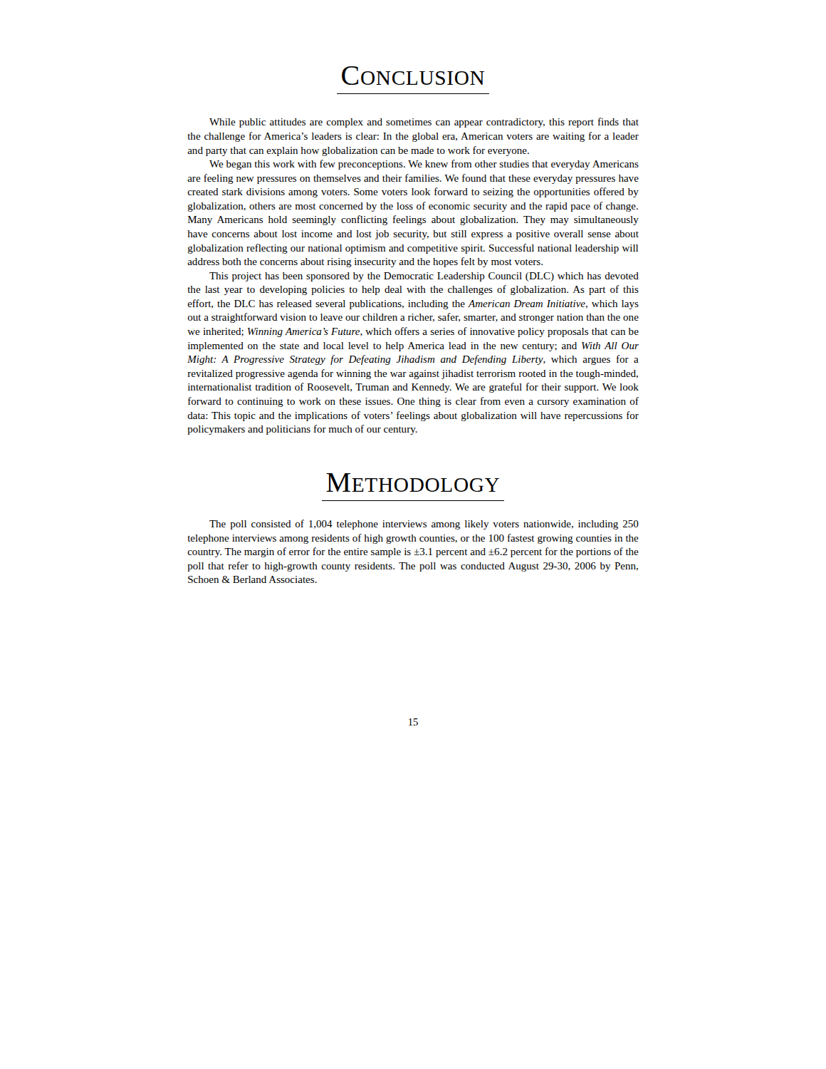CONCLUSION
While public attitudes are complex and sometimes can appear contradictory, this report finds that the challenge for America’s leaders is clear: In the global era, American voters are waiting for a leader and party that can explain how globalization can be made to work for everyone.
We began this work with few preconceptions. We knew from other studies that everyday Americans are feeling new pressures on themselves and their families. We found that these everyday pressures have created stark divisions among voters. Some voters look forward to seizing the opportunities offered by globalization, others are most concerned by the loss of economic security and the rapid pace of change. Many Americans hold seemingly conflicting feelings about globalization. They may simultaneously have concerns about lost income and lost job security, but still express a positive overall sense about globalization reflecting our national optimism and competitive spirit. Successful national leadership will address both the concerns about rising insecurity and the hopes felt by most voters.
This project has been sponsored by the Democratic Leadership Council (DLC) which has devoted the last year to developing policies to help deal with the challenges of globalization. As part of this effort, the DLC has released several publications, including the American Dream Initiative, which lays out a straightforward vision to leave our children a richer, safer, smarter, and stronger nation than the one we inherited; Winning America’s Future, which offers a series of innovative policy proposals that can be implemented on the state and local level to help America lead in the new century; and With All Our Might: A Progressive Strategy for Defeating Jihadism and Defending Liberty, which argues for a revitalized progressive agenda for winning the war against jihadist terrorism rooted in the tough-minded, internationalist tradition of Roosevelt, Truman and Kennedy. We are grateful for their support. We look forward to continuing to work on these issues. One thing is clear from even a cursory examination of data: This topic and the implications of voters’ feelings about globalization will have repercussions for policymakers and politicians for much of our century.
METHODOLOGY
The poll consisted of 1,004 telephone interviews among likely voters nationwide, including 250 telephone interviews among residents of high growth counties, or the 100 fastest growing counties in the country. The margin of error for the entire sample is ±3.1 percent and ±6.2 percent for the portions of the poll that refer to high-growth county residents. The poll was conducted August 29-30, 2006 by Penn, Schoen & Berland Associates.
15